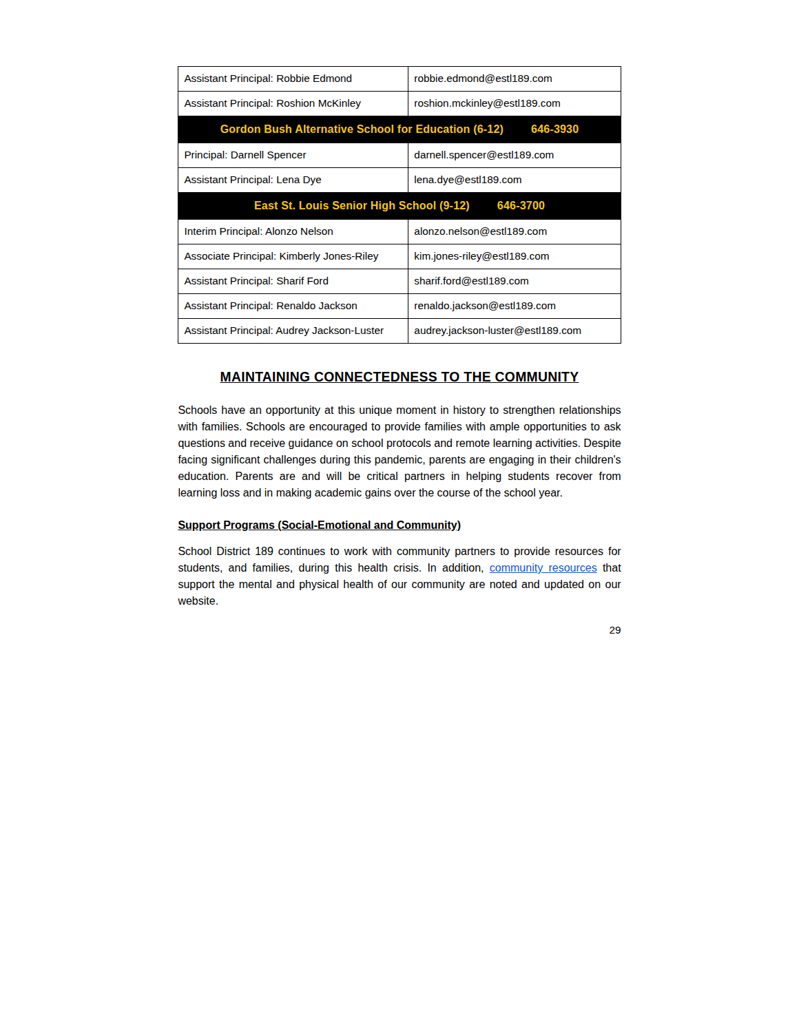| Assistant Principal: Robbie Edmond | robbie.edmond@estl189.com |
| Assistant Principal: Roshion McKinley | roshion.mckinley@estl189.com |
| Gordon Bush Alternative School for Education (6-12) 646-3930 |
| Principal: Darnell Spencer | darnell.spencer@estl189.com |
| Assistant Principal: Lena Dye | lena.dye@estl189.com |
| East St. Louis Senior High School (9-12) 646-3700 |
| Interim Principal: Alonzo Nelson | alonzo.nelson@estl189.com |
| Associate Principal: Kimberly Jones-Riley | kim.jones-riley@estl189.com |
| Assistant Principal: Sharif Ford | sharif.ford@estl189.com |
| Assistant Principal: Renaldo Jackson | renaldo.jackson@estl189.com |
| Assistant Principal: Audrey Jackson-Luster | audrey.jackson-luster@estl189.com |
MAINTAINING CONNECTEDNESS TO THE COMMUNITY
Schools have an opportunity at this unique moment in history to strengthen relationships with families. Schools are encouraged to provide families with ample opportunities to ask questions and receive guidance on school protocols and remote learning activities. Despite facing significant challenges during this pandemic, parents are engaging in their children's education. Parents are and will be critical partners in helping students recover from learning loss and in making academic gains over the course of the school year.
Support Programs (Social-Emotional and Community)
School District 189 continues to work with community partners to provide resources for students, and families, during this health crisis. In addition, community resources that support the mental and physical health of our community are noted and updated on our website.
29